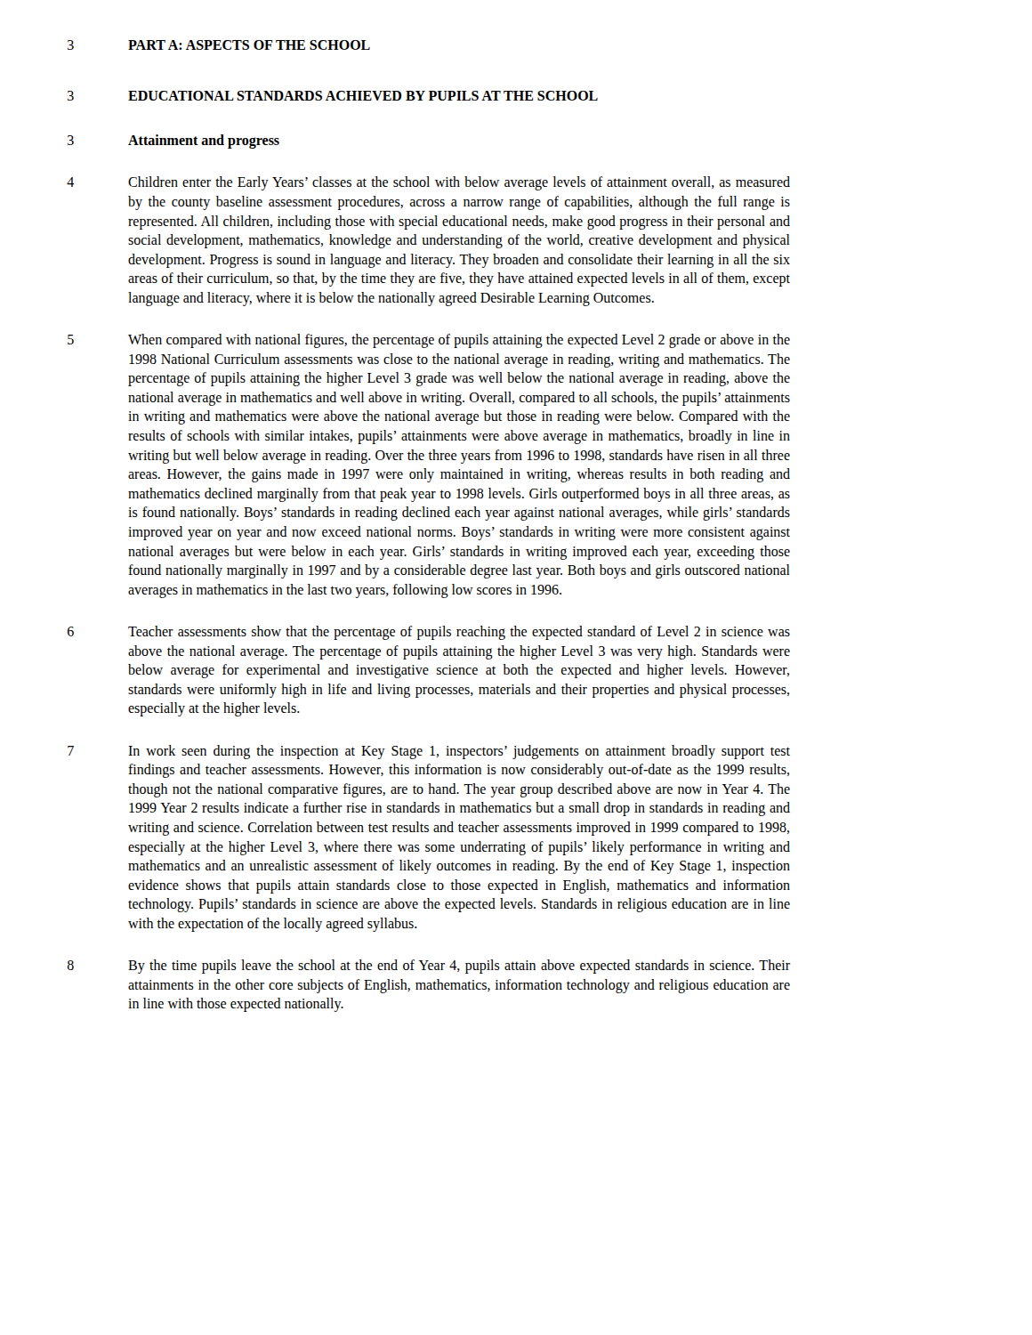3
Part A: Aspects of the School
3
Educational standards achieved by pupils at the school
3
Attainment and progress
4
Children enter the Early Years’ classes at the school with below average levels of attainment overall, as measured by the county baseline assessment procedures, across a narrow range of capabilities, although the full range is represented. All children, including those with special educational needs, make good progress in their personal and social development, mathematics, knowledge and understanding of the world, creative development and physical development. Progress is sound in language and literacy. They broaden and consolidate their learning in all the six areas of their curriculum, so that, by the time they are five, they have attained expected levels in all of them, except language and literacy, where it is below the nationally agreed Desirable Learning Outcomes.
5
When compared with national figures, the percentage of pupils attaining the expected Level 2 grade or above in the 1998 National Curriculum assessments was close to the national average in reading, writing and mathematics. The percentage of pupils attaining the higher Level 3 grade was well below the national average in reading, above the national average in mathematics and well above in writing. Overall, compared to all schools, the pupils’ attainments in writing and mathematics were above the national average but those in reading were below. Compared with the results of schools with similar intakes, pupils’ attainments were above average in mathematics, broadly in line in writing but well below average in reading. Over the three years from 1996 to 1998, standards have risen in all three areas. However, the gains made in 1997 were only maintained in writing, whereas results in both reading and mathematics declined marginally from that peak year to 1998 levels. Girls outperformed boys in all three areas, as is found nationally. Boys’ standards in reading declined each year against national averages, while girls’ standards improved year on year and now exceed national norms. Boys’ standards in writing were more consistent against national averages but were below in each year. Girls’ standards in writing improved each year, exceeding those found nationally marginally in 1997 and by a considerable degree last year. Both boys and girls outscored national averages in mathematics in the last two years, following low scores in 1996.
6
Teacher assessments show that the percentage of pupils reaching the expected standard of Level 2 in science was above the national average. The percentage of pupils attaining the higher Level 3 was very high. Standards were below average for experimental and investigative science at both the expected and higher levels. However, standards were uniformly high in life and living processes, materials and their properties and physical processes, especially at the higher levels.
7
In work seen during the inspection at Key Stage 1, inspectors’ judgements on attainment broadly support test findings and teacher assessments. However, this information is now considerably out-of-date as the 1999 results, though not the national comparative figures, are to hand. The year group described above are now in Year 4. The 1999 Year 2 results indicate a further rise in standards in mathematics but a small drop in standards in reading and writing and science. Correlation between test results and teacher assessments improved in 1999 compared to 1998, especially at the higher Level 3, where there was some underrating of pupils’ likely performance in writing and mathematics and an unrealistic assessment of likely outcomes in reading. By the end of Key Stage 1, inspection evidence shows that pupils attain standards close to those expected in English, mathematics and information technology. Pupils’ standards in science are above the expected levels. Standards in religious education are in line with the expectation of the locally agreed syllabus.
8
By the time pupils leave the school at the end of Year 4, pupils attain above expected standards in science. Their attainments in the other core subjects of English, mathematics, information technology and religious education are in line with those expected nationally.